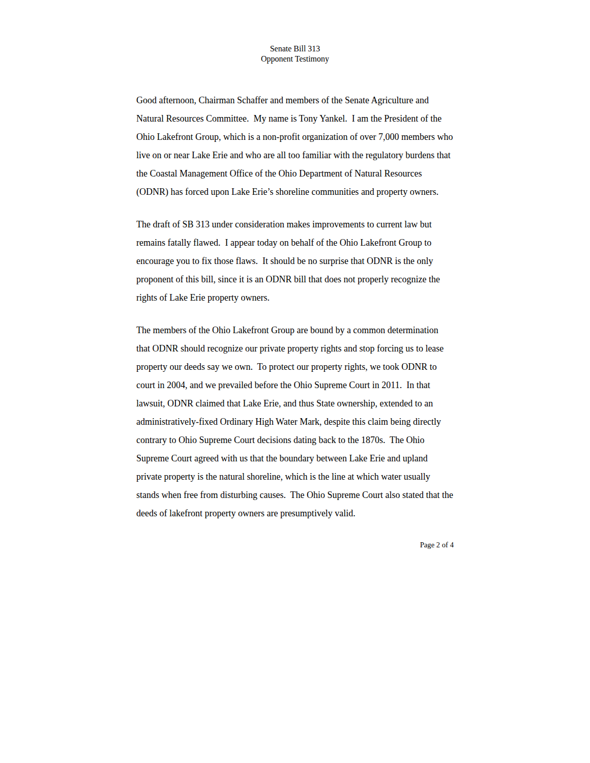Senate Bill 313 Opponent Testimony
Good afternoon, Chairman Schaffer and members of the Senate Agriculture and Natural Resources Committee. My name is Tony Yankel. I am the President of the Ohio Lakefront Group, which is a non-profit organization of over 7,000 members who live on or near Lake Erie and who are all too familiar with the regulatory burdens that the Coastal Management Office of the Ohio Department of Natural Resources (ODNR) has forced upon Lake Erie’s shoreline communities and property owners.
The draft of SB 313 under consideration makes improvements to current law but remains fatally flawed. I appear today on behalf of the Ohio Lakefront Group to encourage you to fix those flaws. It should be no surprise that ODNR is the only proponent of this bill, since it is an ODNR bill that does not properly recognize the rights of Lake Erie property owners.
The members of the Ohio Lakefront Group are bound by a common determination that ODNR should recognize our private property rights and stop forcing us to lease property our deeds say we own. To protect our property rights, we took ODNR to court in 2004, and we prevailed before the Ohio Supreme Court in 2011. In that lawsuit, ODNR claimed that Lake Erie, and thus State ownership, extended to an administratively-fixed Ordinary High Water Mark, despite this claim being directly contrary to Ohio Supreme Court decisions dating back to the 1870s. The Ohio Supreme Court agreed with us that the boundary between Lake Erie and upland private property is the natural shoreline, which is the line at which water usually stands when free from disturbing causes. The Ohio Supreme Court also stated that the deeds of lakefront property owners are presumptively valid.
Page 2 of 4